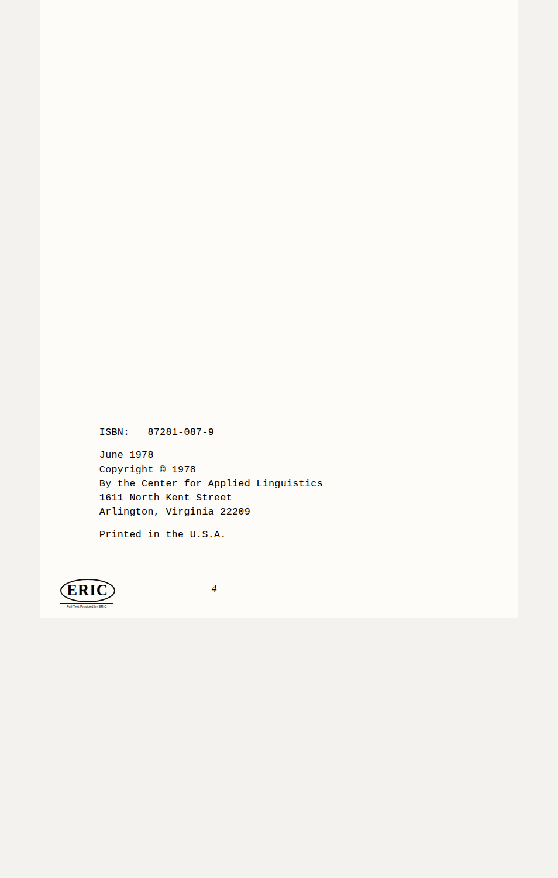ISBN: 87281-087-9
June 1978
Copyright © 1978
By the Center for Applied Linguistics
1611 North Kent Street
Arlington, Virginia 22209
Printed in the U.S.A.
4
ERIC Full Text Provided by ERIC